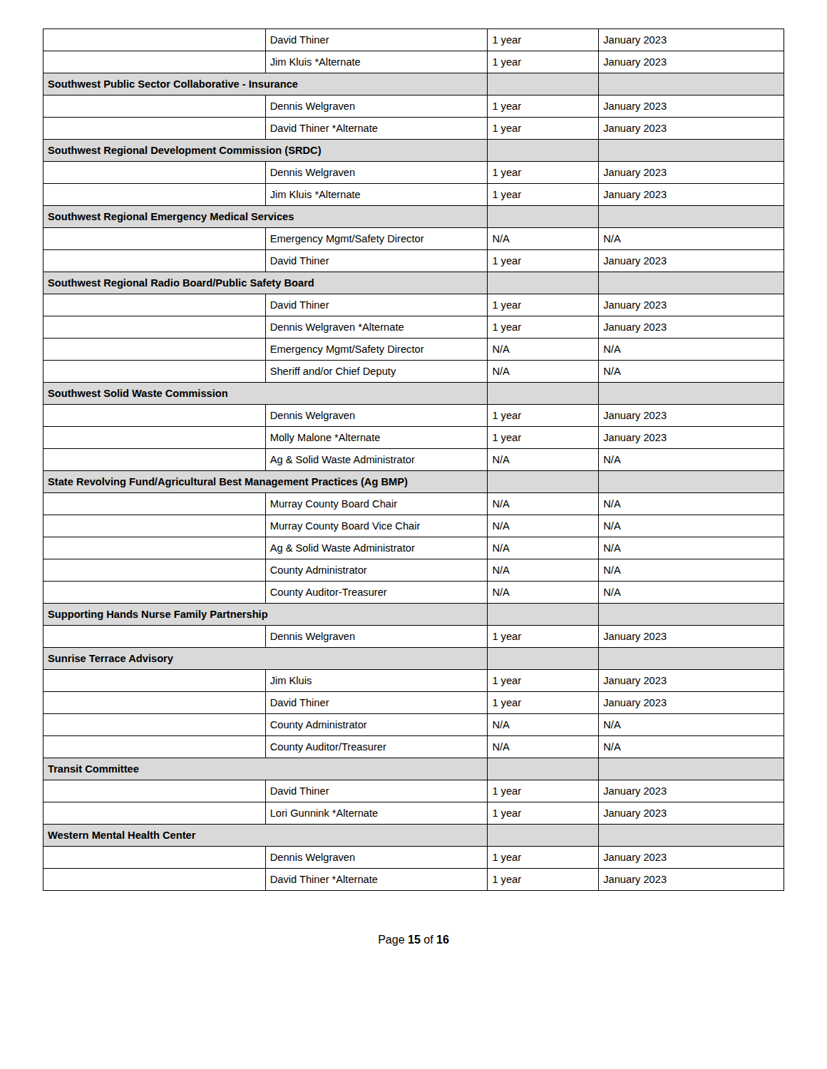| | David Thiner | 1 year | January 2023 |
| | Jim Kluis *Alternate | 1 year | January 2023 |
| Southwest Public Sector Collaborative - Insurance | | |
| | Dennis Welgraven | 1 year | January 2023 |
| | David Thiner *Alternate | 1 year | January 2023 |
| Southwest Regional Development Commission (SRDC) | | |
| | Dennis Welgraven | 1 year | January 2023 |
| | Jim Kluis *Alternate | 1 year | January 2023 |
| Southwest Regional Emergency Medical Services | | |
| | Emergency Mgmt/Safety Director | N/A | N/A |
| | David Thiner | 1 year | January 2023 |
| Southwest Regional Radio Board/Public Safety Board | | |
| | David Thiner | 1 year | January 2023 |
| | Dennis Welgraven *Alternate | 1 year | January 2023 |
| | Emergency Mgmt/Safety Director | N/A | N/A |
| | Sheriff and/or Chief Deputy | N/A | N/A |
| Southwest Solid Waste Commission | | |
| | Dennis Welgraven | 1 year | January 2023 |
| | Molly Malone *Alternate | 1 year | January 2023 |
| | Ag & Solid Waste Administrator | N/A | N/A |
| State Revolving Fund/Agricultural Best Management Practices (Ag BMP) | | |
| | Murray County Board Chair | N/A | N/A |
| | Murray County Board Vice Chair | N/A | N/A |
| | Ag & Solid Waste Administrator | N/A | N/A |
| | County Administrator | N/A | N/A |
| | County Auditor-Treasurer | N/A | N/A |
| Supporting Hands Nurse Family Partnership | | |
| | Dennis Welgraven | 1 year | January 2023 |
| Sunrise Terrace Advisory | | |
| | Jim Kluis | 1 year | January 2023 |
| | David Thiner | 1 year | January 2023 |
| | County Administrator | N/A | N/A |
| | County Auditor/Treasurer | N/A | N/A |
| Transit Committee | | |
| | David Thiner | 1 year | January 2023 |
| | Lori Gunnink *Alternate | 1 year | January 2023 |
| Western Mental Health Center | | |
| | Dennis Welgraven | 1 year | January 2023 |
| | David Thiner *Alternate | 1 year | January 2023 |
Page 15 of 16